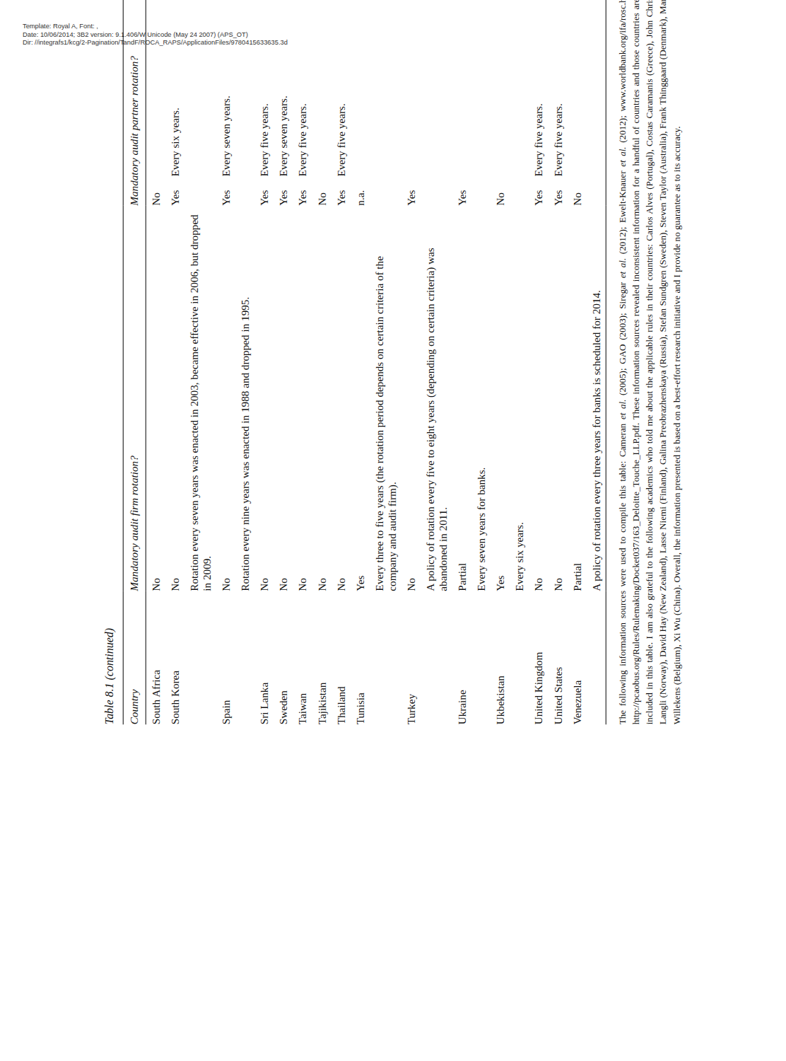Template: Royal A, Font: , Date: 10/06/2014; 3B2 version: 9.1.406/W Unicode (May 24 2007) (APS_OT) Dir: //integrafs1/kcg/2-Pagination/TandF/ROCA_RAPS/ApplicationFiles/9780415633635.3d
Table 8.1 (continued)
| Country | Mandatory audit firm rotation? | Mandatory audit partner rotation? |
| --- | --- | --- |
| South Africa | No | No |
| South Korea | No | Yes Every six years. |
| | Rotation every seven years was enacted in 2003, became effective in 2006, but dropped in 2009. | |
| Spain | No | Yes Every seven years. |
| | Rotation every nine years was enacted in 1988 and dropped in 1995. | |
| Sri Lanka | No | Yes Every five years. |
| Sweden | No | Yes Every seven years. |
| Taiwan | No | Yes Every five years. |
| Tajikistan | No | No |
| Thailand | No | Yes Every five years. |
| Tunisia | Yes | n.a. |
| | Every three to five years (the rotation period depends on certain criteria of the company and audit firm). | |
| Turkey | No | Yes |
| | A policy of rotation every five to eight years (depending on certain criteria) was abandoned in 2011. | |
| Ukraine | Partial | Yes |
| | Every seven years for banks. | |
| Ukbekistan | Yes | No |
| | Every six years. | |
| United Kingdom | No | Yes Every five years. |
| United States | No | Yes Every five years. |
| Venezuela | Partial | No |
| | A policy of rotation every three years for banks is scheduled for 2014. | |
The following information sources were used to compile this table: Cameran et al. (2005); GAO (2003); Siregar et al. (2012); Ewelt-Knauer et al. (2012); www.worldbank.org/ifa/rosc.html; http://pcaobus.org/Rules/Rulemaking/Docket037/163_Deloitte_Touche_LLP.pdf. These information sources revealed inconsistent information for a handful of countries and those countries are not included in this table. I am also grateful to the following academics who told me about the applicable rules in their countries: Carlos Alves (Portugal), Costas Caramanis (Greece), John Christian Langli (Norway), David Hay (New Zealand), Lasse Niemi (Finland), Galina Preobrazhenskaya (Russia), Stefan Sundgren (Sweden), Steven Taylor (Australia), Frank Thinggaard (Denmark), Marleen Willekens (Belgium), Xi Wu (China). Overall, the information presented is based on a best-effort research initiative and I provide no guarantee as to its accuracy.